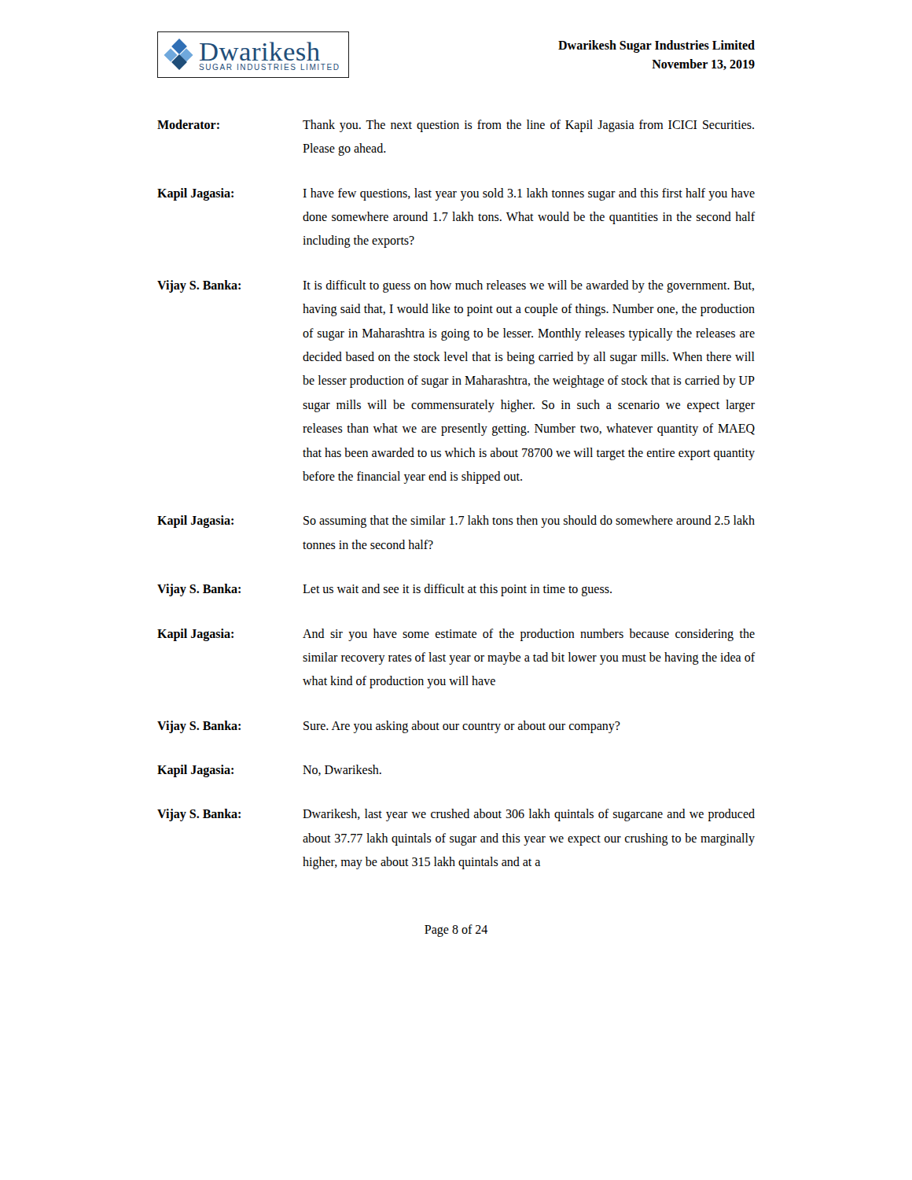Dwarikesh Sugar Industries Limited
Dwarikesh Sugar Industries Limited
November 13, 2019
Moderator:
Thank you. The next question is from the line of Kapil Jagasia from ICICI Securities. Please go ahead.
Kapil Jagasia:
I have few questions, last year you sold 3.1 lakh tonnes sugar and this first half you have done somewhere around 1.7 lakh tons. What would be the quantities in the second half including the exports?
Vijay S. Banka:
It is difficult to guess on how much releases we will be awarded by the government. But, having said that, I would like to point out a couple of things. Number one, the production of sugar in Maharashtra is going to be lesser. Monthly releases typically the releases are decided based on the stock level that is being carried by all sugar mills. When there will be lesser production of sugar in Maharashtra, the weightage of stock that is carried by UP sugar mills will be commensurately higher. So in such a scenario we expect larger releases than what we are presently getting. Number two, whatever quantity of MAEQ that has been awarded to us which is about 78700 we will target the entire export quantity before the financial year end is shipped out.
Kapil Jagasia:
So assuming that the similar 1.7 lakh tons then you should do somewhere around 2.5 lakh tonnes in the second half?
Vijay S. Banka:
Let us wait and see it is difficult at this point in time to guess.
Kapil Jagasia:
And sir you have some estimate of the production numbers because considering the similar recovery rates of last year or maybe a tad bit lower you must be having the idea of what kind of production you will have
Vijay S. Banka:
Sure. Are you asking about our country or about our company?
Kapil Jagasia:
No, Dwarikesh.
Vijay S. Banka:
Dwarikesh, last year we crushed about 306 lakh quintals of sugarcane and we produced about 37.77 lakh quintals of sugar and this year we expect our crushing to be marginally higher, may be about 315 lakh quintals and at a
Page 8 of 24